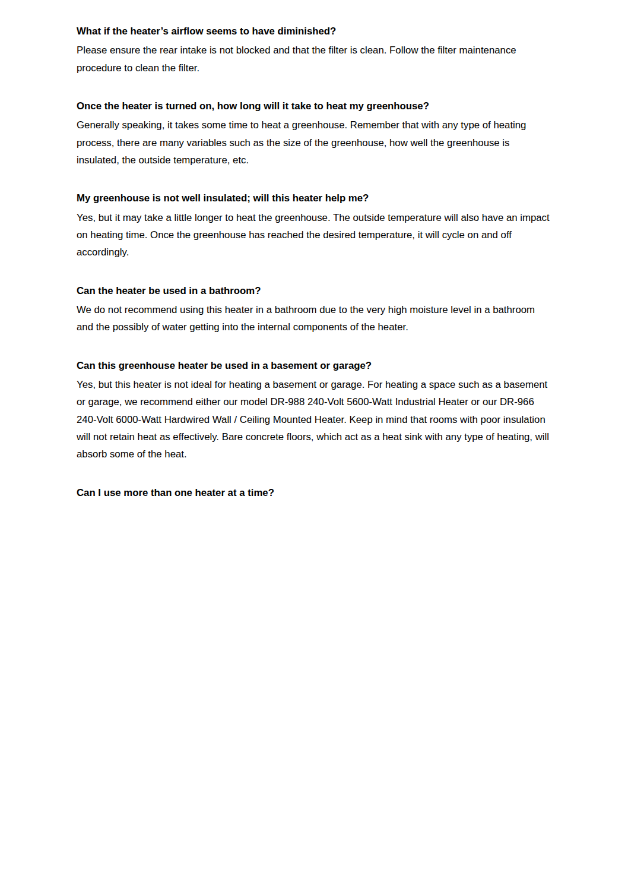What if the heater’s airflow seems to have diminished?
Please ensure the rear intake is not blocked and that the filter is clean. Follow the filter maintenance procedure to clean the filter.
Once the heater is turned on, how long will it take to heat my greenhouse?
Generally speaking, it takes some time to heat a greenhouse. Remember that with any type of heating process, there are many variables such as the size of the greenhouse, how well the greenhouse is insulated, the outside temperature, etc.
My greenhouse is not well insulated; will this heater help me?
Yes, but it may take a little longer to heat the greenhouse. The outside temperature will also have an impact on heating time. Once the greenhouse has reached the desired temperature, it will cycle on and off accordingly.
Can the heater be used in a bathroom?
We do not recommend using this heater in a bathroom due to the very high moisture level in a bathroom and the possibly of water getting into the internal components of the heater.
Can this greenhouse heater be used in a basement or garage?
Yes, but this heater is not ideal for heating a basement or garage. For heating a space such as a basement or garage, we recommend either our model DR-988 240-Volt 5600-Watt Industrial Heater or our DR-966 240-Volt 6000-Watt Hardwired Wall / Ceiling Mounted Heater. Keep in mind that rooms with poor insulation will not retain heat as effectively. Bare concrete floors, which act as a heat sink with any type of heating, will absorb some of the heat.
Can I use more than one heater at a time?